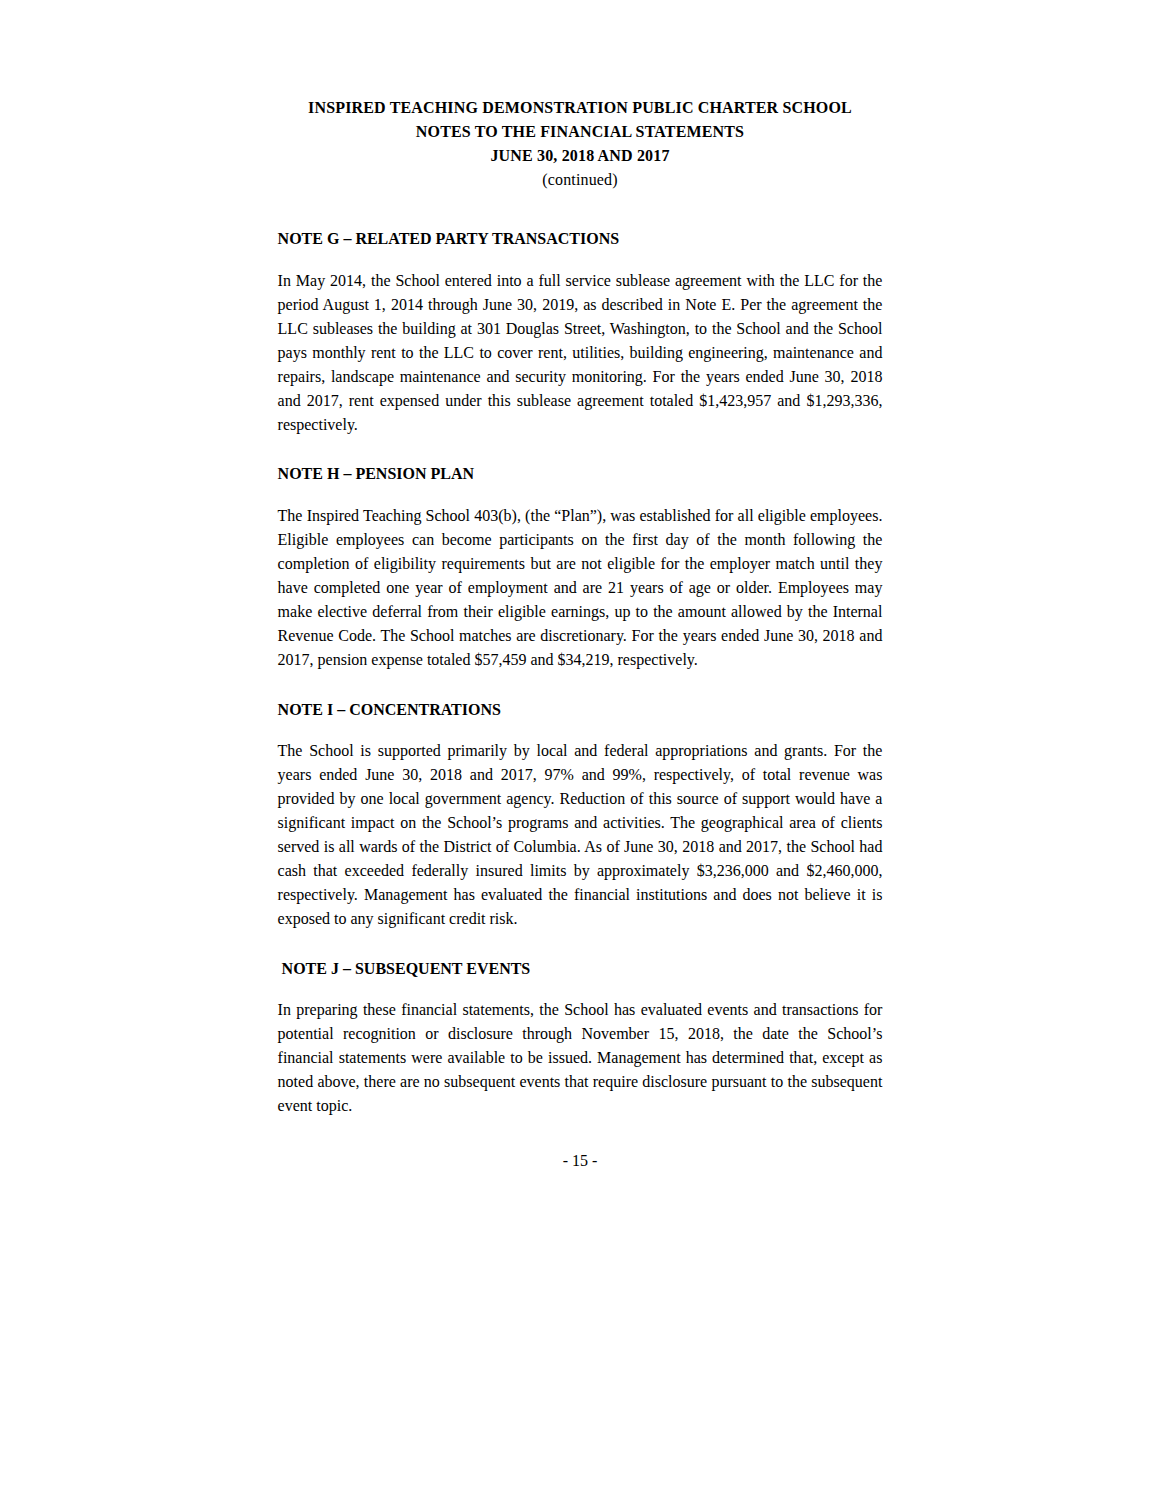INSPIRED TEACHING DEMONSTRATION PUBLIC CHARTER SCHOOL NOTES TO THE FINANCIAL STATEMENTS JUNE 30, 2018 AND 2017 (continued)
NOTE G – RELATED PARTY TRANSACTIONS
In May 2014, the School entered into a full service sublease agreement with the LLC for the period August 1, 2014 through June 30, 2019, as described in Note E. Per the agreement the LLC subleases the building at 301 Douglas Street, Washington, to the School and the School pays monthly rent to the LLC to cover rent, utilities, building engineering, maintenance and repairs, landscape maintenance and security monitoring. For the years ended June 30, 2018 and 2017, rent expensed under this sublease agreement totaled $1,423,957 and $1,293,336, respectively.
NOTE H – PENSION PLAN
The Inspired Teaching School 403(b), (the “Plan”), was established for all eligible employees. Eligible employees can become participants on the first day of the month following the completion of eligibility requirements but are not eligible for the employer match until they have completed one year of employment and are 21 years of age or older. Employees may make elective deferral from their eligible earnings, up to the amount allowed by the Internal Revenue Code. The School matches are discretionary. For the years ended June 30, 2018 and 2017, pension expense totaled $57,459 and $34,219, respectively.
NOTE I – CONCENTRATIONS
The School is supported primarily by local and federal appropriations and grants. For the years ended June 30, 2018 and 2017, 97% and 99%, respectively, of total revenue was provided by one local government agency. Reduction of this source of support would have a significant impact on the School’s programs and activities. The geographical area of clients served is all wards of the District of Columbia. As of June 30, 2018 and 2017, the School had cash that exceeded federally insured limits by approximately $3,236,000 and $2,460,000, respectively. Management has evaluated the financial institutions and does not believe it is exposed to any significant credit risk.
NOTE J – SUBSEQUENT EVENTS
In preparing these financial statements, the School has evaluated events and transactions for potential recognition or disclosure through November 15, 2018, the date the School’s financial statements were available to be issued. Management has determined that, except as noted above, there are no subsequent events that require disclosure pursuant to the subsequent event topic.
- 15 -